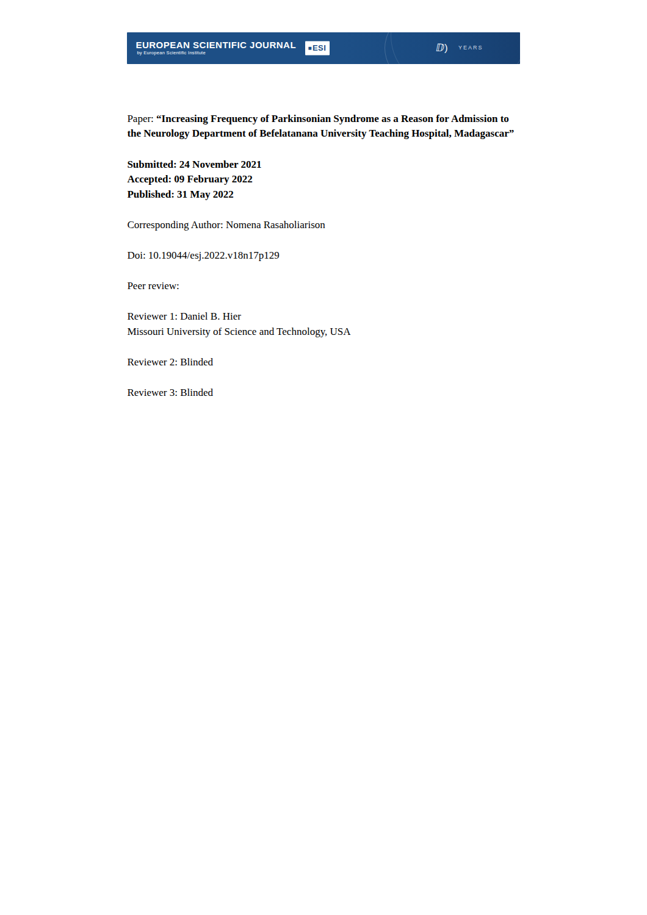European Scientific Journal by European Scientific Institute
■ESI
ⅅ)
Years
Paper: “Increasing Frequency of Parkinsonian Syndrome as a Reason for Admission to the Neurology Department of Befelatanana University Teaching Hospital, Madagascar”
Submitted: 24 November 2021
Accepted: 09 February 2022
Published: 31 May 2022
Corresponding Author: Nomena Rasaholiarison
Doi: 10.19044/esj.2022.v18n17p129
Peer review:
Reviewer 1: Daniel B. Hier
Missouri University of Science and Technology, USA
Reviewer 2: Blinded
Reviewer 3: Blinded